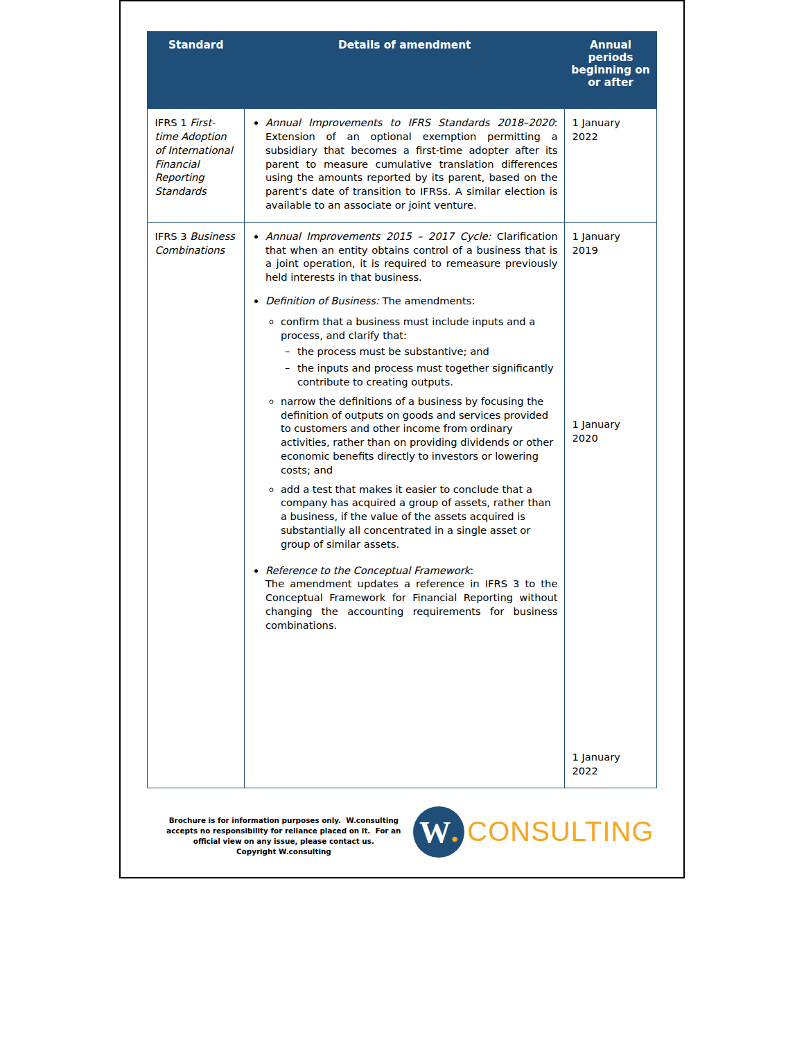| Standard | Details of amendment | Annual periods beginning on or after |
| --- | --- | --- |
| IFRS 1 First-time Adoption of International Financial Reporting Standards | Annual Improvements to IFRS Standards 2018–2020 : Extension of an optional exemption permitting a subsidiary that becomes a first-time adopter after its parent to measure cumulative translation differences using the amounts reported by its parent, based on the parent’s date of transition to IFRSs. A similar election is available to an associate or joint venture. | 1 January 2022 |
| IFRS 3 Business Combinations | Annual Improvements 2015 – 2017 Cycle: Clarification that when an entity obtains control of a business that is a joint operation, it is required to remeasure previously held interests in that business. Definition of Business: The amendments: confirm that a business must include inputs and a process, and clarify that: the process must be substantive; and the inputs and process must together significantly contribute to creating outputs. narrow the definitions of a business by focusing the definition of outputs on goods and services provided to customers and other income from ordinary activities, rather than on providing dividends or other economic benefits directly to investors or lowering costs; and add a test that makes it easier to conclude that a company has acquired a group of assets, rather than a business, if the value of the assets acquired is substantially all concentrated in a single asset or group of similar assets. Reference to the Conceptual Framework : The amendment updates a reference in IFRS 3 to the Conceptual Framework for Financial Reporting without changing the accounting requirements for business combinations. | 1 January 2019 1 January 2020 1 January 2022 |
Brochure is for information purposes only. W.consulting accepts no responsibility for reliance placed on it. For an official view on any issue, please contact us.
Copyright W.consulting
W.
CONSULTING